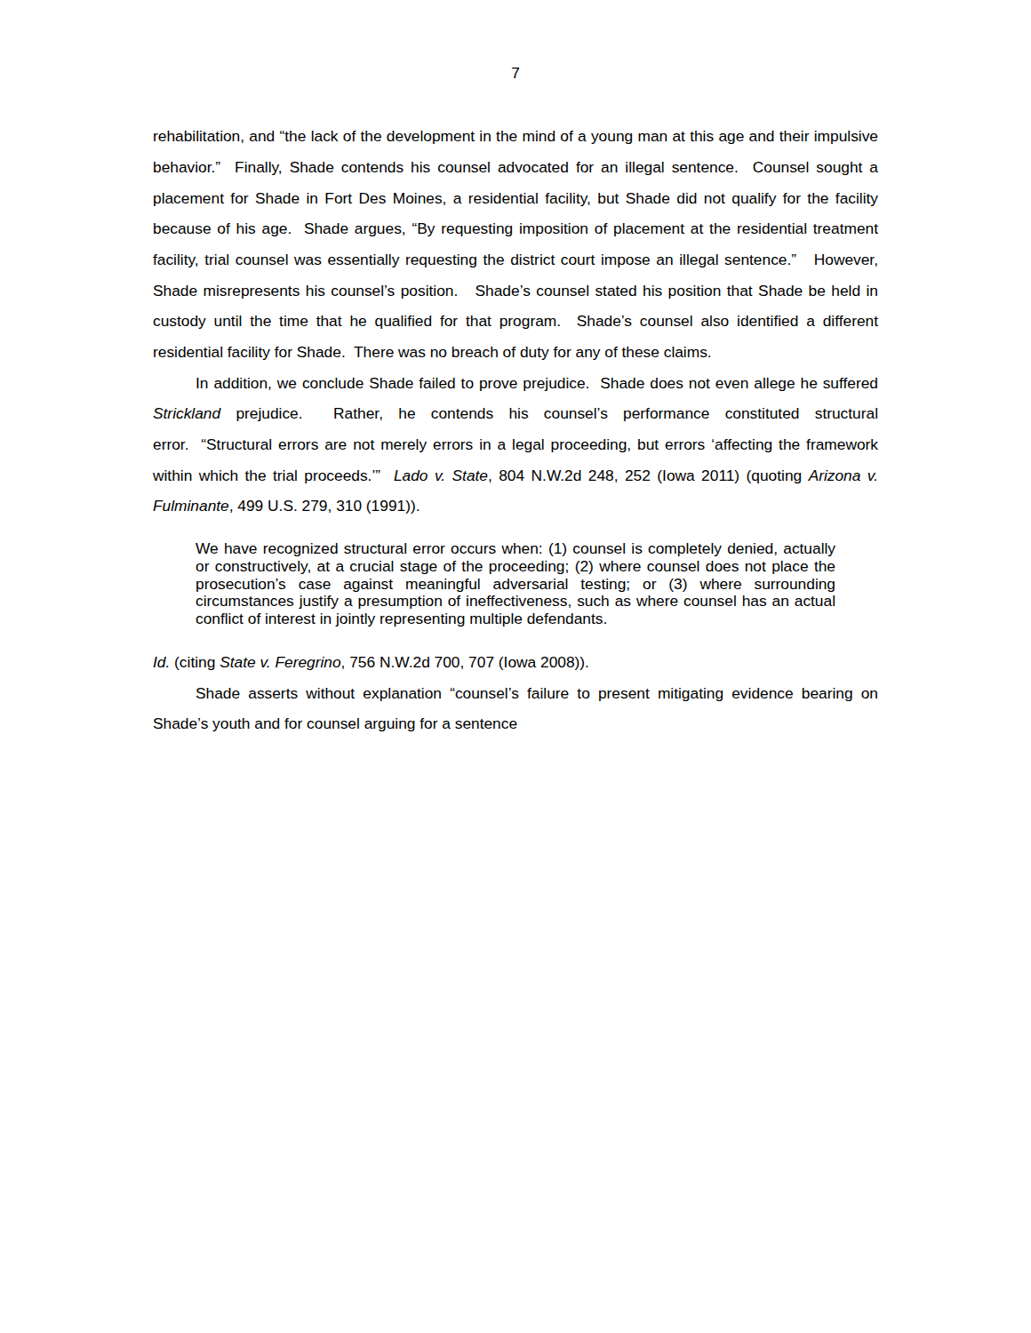7
rehabilitation, and “the lack of the development in the mind of a young man at this age and their impulsive behavior.” Finally, Shade contends his counsel advocated for an illegal sentence. Counsel sought a placement for Shade in Fort Des Moines, a residential facility, but Shade did not qualify for the facility because of his age. Shade argues, “By requesting imposition of placement at the residential treatment facility, trial counsel was essentially requesting the district court impose an illegal sentence.” However, Shade misrepresents his counsel’s position. Shade’s counsel stated his position that Shade be held in custody until the time that he qualified for that program. Shade’s counsel also identified a different residential facility for Shade. There was no breach of duty for any of these claims.
In addition, we conclude Shade failed to prove prejudice. Shade does not even allege he suffered Strickland prejudice. Rather, he contends his counsel’s performance constituted structural error. “Structural errors are not merely errors in a legal proceeding, but errors ‘affecting the framework within which the trial proceeds.’” Lado v. State, 804 N.W.2d 248, 252 (Iowa 2011) (quoting Arizona v. Fulminante, 499 U.S. 279, 310 (1991)).
We have recognized structural error occurs when: (1) counsel is completely denied, actually or constructively, at a crucial stage of the proceeding; (2) where counsel does not place the prosecution’s case against meaningful adversarial testing; or (3) where surrounding circumstances justify a presumption of ineffectiveness, such as where counsel has an actual conflict of interest in jointly representing multiple defendants.
Id. (citing State v. Feregrino, 756 N.W.2d 700, 707 (Iowa 2008)).
Shade asserts without explanation “counsel’s failure to present mitigating evidence bearing on Shade’s youth and for counsel arguing for a sentence